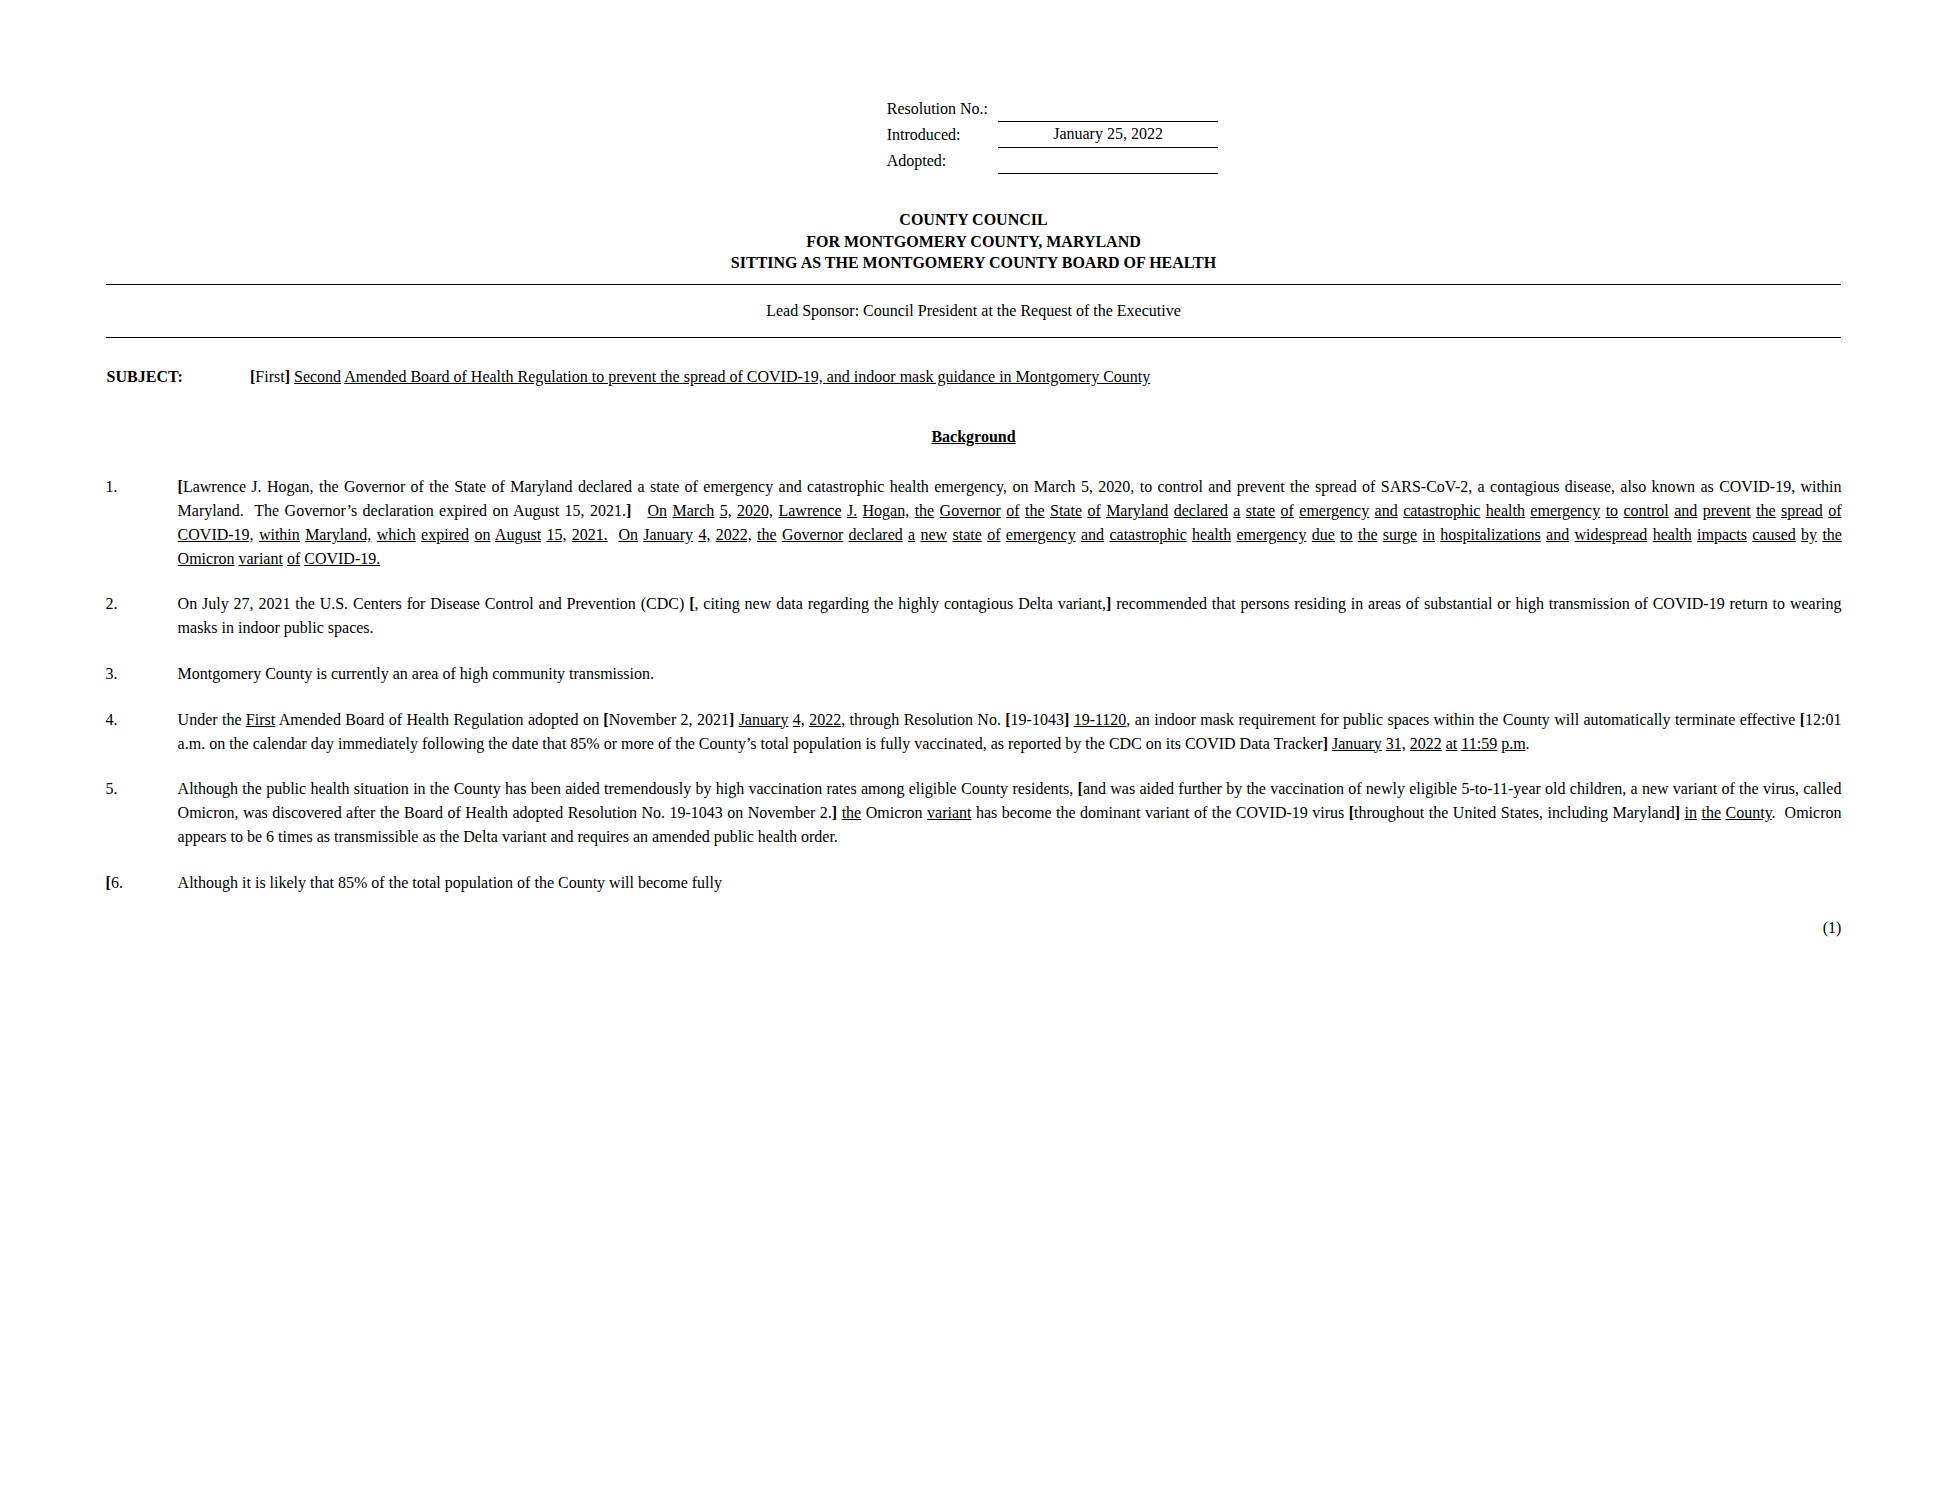| Resolution No.: | |
| Introduced: | January 25, 2022 |
| Adopted: | |
COUNTY COUNCIL
FOR MONTGOMERY COUNTY, MARYLAND
SITTING AS THE MONTGOMERY COUNTY BOARD OF HEALTH
Lead Sponsor: Council President at the Request of the Executive
| SUBJECT: | [ First ] Second Amended Board of Health Regulation to prevent the spread of COVID-19, and indoor mask guidance in Montgomery County |
Background
1. [Lawrence J. Hogan, the Governor of the State of Maryland declared a state of emergency and catastrophic health emergency, on March 5, 2020, to control and prevent the spread of SARS-CoV-2, a contagious disease, also known as COVID-19, within Maryland. The Governor’s declaration expired on August 15, 2021.] On March 5, 2020, Lawrence J. Hogan, the Governor of the State of Maryland declared a state of emergency and catastrophic health emergency to control and prevent the spread of COVID-19, within Maryland, which expired on August 15, 2021. On January 4, 2022, the Governor declared a new state of emergency and catastrophic health emergency due to the surge in hospitalizations and widespread health impacts caused by the Omicron variant of COVID-19.
2. On July 27, 2021 the U.S. Centers for Disease Control and Prevention (CDC) [, citing new data regarding the highly contagious Delta variant,] recommended that persons residing in areas of substantial or high transmission of COVID-19 return to wearing masks in indoor public spaces.
3. Montgomery County is currently an area of high community transmission.
4. Under the First Amended Board of Health Regulation adopted on [November 2, 2021] January 4, 2022, through Resolution No. [19-1043] 19-1120, an indoor mask requirement for public spaces within the County will automatically terminate effective [12:01 a.m. on the calendar day immediately following the date that 85% or more of the County’s total population is fully vaccinated, as reported by the CDC on its COVID Data Tracker] January 31, 2022 at 11:59 p.m.
5. Although the public health situation in the County has been aided tremendously by high vaccination rates among eligible County residents, [and was aided further by the vaccination of newly eligible 5-to-11-year old children, a new variant of the virus, called Omicron, was discovered after the Board of Health adopted Resolution No. 19-1043 on November 2.] the Omicron variant has become the dominant variant of the COVID-19 virus [throughout the United States, including Maryland] in the County. Omicron appears to be 6 times as transmissible as the Delta variant and requires an amended public health order.
[6. Although it is likely that 85% of the total population of the County will become fully
(1)